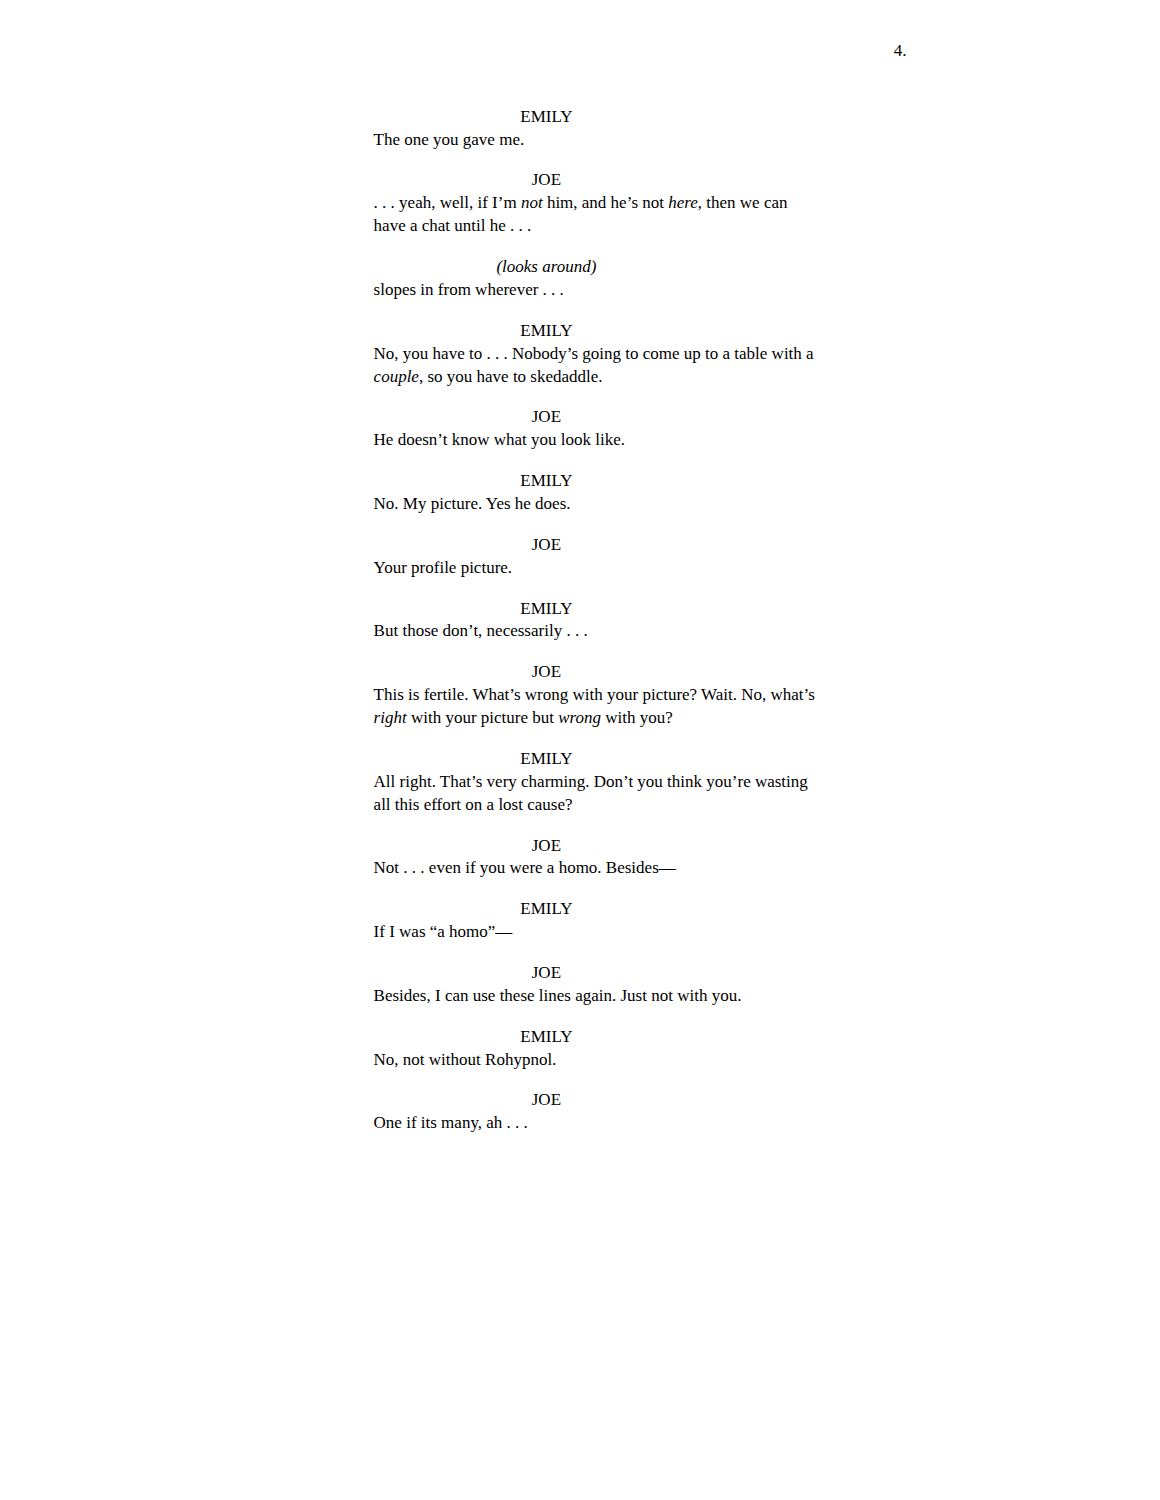4.
EMILY
The one you gave me.
JOE
. . . yeah, well, if I’m not him, and he’s not here, then we can have a chat until he . . .
(looks around)
slopes in from wherever . . .
EMILY
No, you have to . . . Nobody’s going to come up to a table with a couple, so you have to skedaddle.
JOE
He doesn’t know what you look like.
EMILY
No. My picture. Yes he does.
JOE
Your profile picture.
EMILY
But those don’t, necessarily . . .
JOE
This is fertile. What’s wrong with your picture? Wait. No, what’s right with your picture but wrong with you?
EMILY
All right. That’s very charming. Don’t you think you’re wasting all this effort on a lost cause?
JOE
Not . . . even if you were a homo. Besides—
EMILY
If I was “a homo”—
JOE
Besides, I can use these lines again. Just not with you.
EMILY
No, not without Rohypnol.
JOE
One if its many, ah . . .